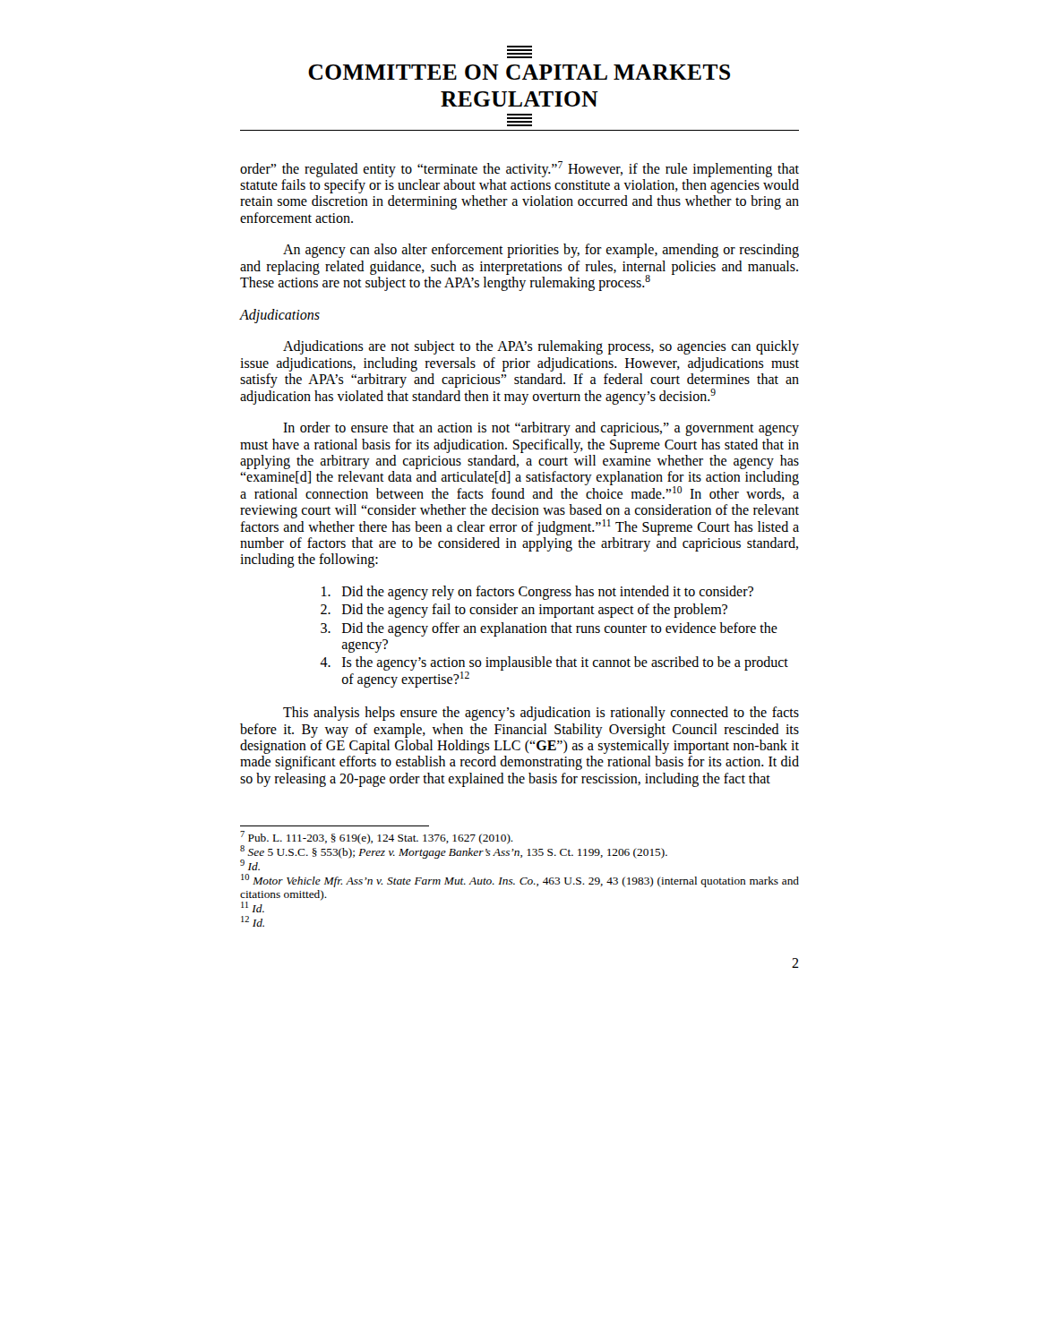COMMITTEE ON CAPITAL MARKETS REGULATION
order” the regulated entity to “terminate the activity.”7 However, if the rule implementing that statute fails to specify or is unclear about what actions constitute a violation, then agencies would retain some discretion in determining whether a violation occurred and thus whether to bring an enforcement action.
An agency can also alter enforcement priorities by, for example, amending or rescinding and replacing related guidance, such as interpretations of rules, internal policies and manuals. These actions are not subject to the APA’s lengthy rulemaking process.8
Adjudications
Adjudications are not subject to the APA’s rulemaking process, so agencies can quickly issue adjudications, including reversals of prior adjudications. However, adjudications must satisfy the APA’s “arbitrary and capricious” standard. If a federal court determines that an adjudication has violated that standard then it may overturn the agency’s decision.9
In order to ensure that an action is not “arbitrary and capricious,” a government agency must have a rational basis for its adjudication. Specifically, the Supreme Court has stated that in applying the arbitrary and capricious standard, a court will examine whether the agency has “examine[d] the relevant data and articulate[d] a satisfactory explanation for its action including a rational connection between the facts found and the choice made.”10 In other words, a reviewing court will “consider whether the decision was based on a consideration of the relevant factors and whether there has been a clear error of judgment.”11 The Supreme Court has listed a number of factors that are to be considered in applying the arbitrary and capricious standard, including the following:
Did the agency rely on factors Congress has not intended it to consider?
Did the agency fail to consider an important aspect of the problem?
Did the agency offer an explanation that runs counter to evidence before the agency?
Is the agency’s action so implausible that it cannot be ascribed to be a product of agency expertise?12
This analysis helps ensure the agency’s adjudication is rationally connected to the facts before it. By way of example, when the Financial Stability Oversight Council rescinded its designation of GE Capital Global Holdings LLC (“GE”) as a systemically important non-bank it made significant efforts to establish a record demonstrating the rational basis for its action. It did so by releasing a 20-page order that explained the basis for rescission, including the fact that
7 Pub. L. 111-203, § 619(e), 124 Stat. 1376, 1627 (2010).
8 See 5 U.S.C. § 553(b); Perez v. Mortgage Banker’s Ass’n, 135 S. Ct. 1199, 1206 (2015).
9 Id.
10 Motor Vehicle Mfr. Ass’n v. State Farm Mut. Auto. Ins. Co., 463 U.S. 29, 43 (1983) (internal quotation marks and citations omitted).
11 Id.
12 Id.
2